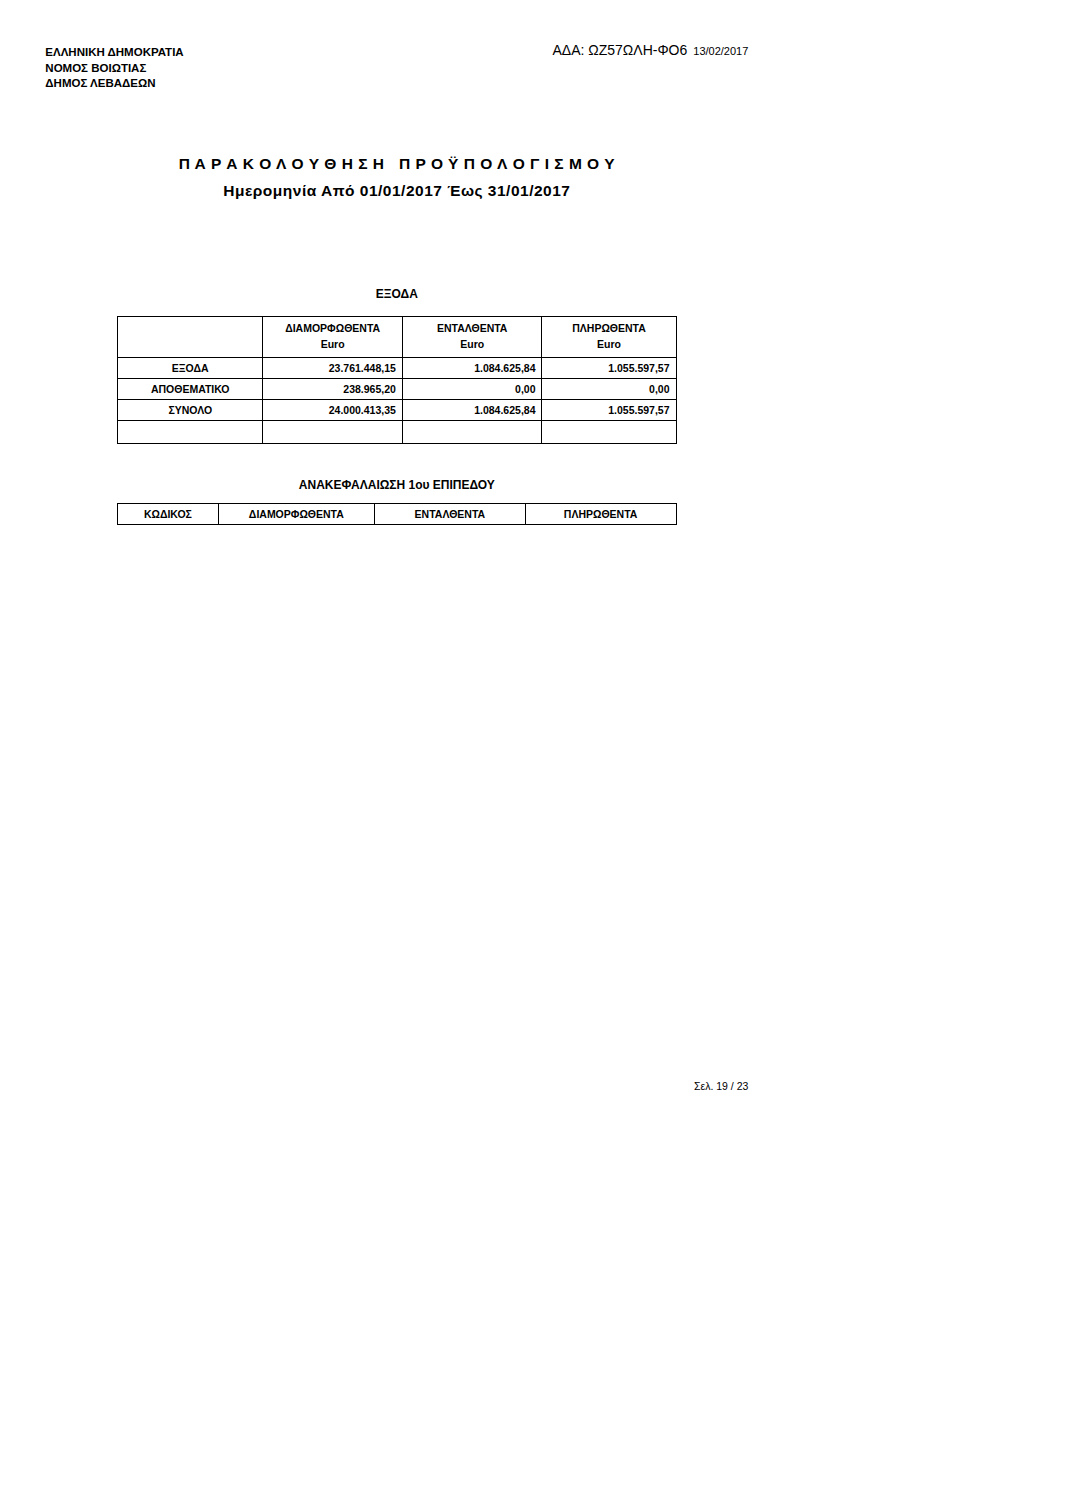ΕΛΛΗΝΙΚΗ ΔΗΜΟΚΡΑΤΙΑ
ΝΟΜΟΣ ΒΟΙΩΤΙΑΣ
ΔΗΜΟΣ ΛΕΒΑΔΕΩΝ
ΑΔΑ: ΩΖ57ΩΛΗ-ΦΟ613/02/2017
Π Α Ρ Α Κ Ο Λ Ο Υ Θ Η Σ Η Π Ρ Ο Ϋ Π Ο Λ Ο Γ Ι Σ Μ Ο Υ
Ημερομηνία Από 01/01/2017 Έως 31/01/2017
ΕΞΟΔΑ
| | ΔΙΑΜΟΡΦΩΘΕΝΤΑ Euro | ΕΝΤΑΛΘΕΝΤΑ Euro | ΠΛΗΡΩΘΕΝΤΑ Euro |
| --- | --- | --- | --- |
| ΕΞΟΔΑ | 23.761.448,15 | 1.084.625,84 | 1.055.597,57 |
| ΑΠΟΘΕΜΑΤΙΚΟ | 238.965,20 | 0,00 | 0,00 |
| ΣΥΝΟΛΟ | 24.000.413,35 | 1.084.625,84 | 1.055.597,57 |
ΑΝΑΚΕΦΑΛΑΙΩΣΗ 1ου ΕΠΙΠΕΔΟΥ
| ΚΩΔΙΚΟΣ | ΔΙΑΜΟΡΦΩΘΕΝΤΑ | ΕΝΤΑΛΘΕΝΤΑ | ΠΛΗΡΩΘΕΝΤΑ |
| --- | --- | --- | --- |
Σελ. 19 / 23